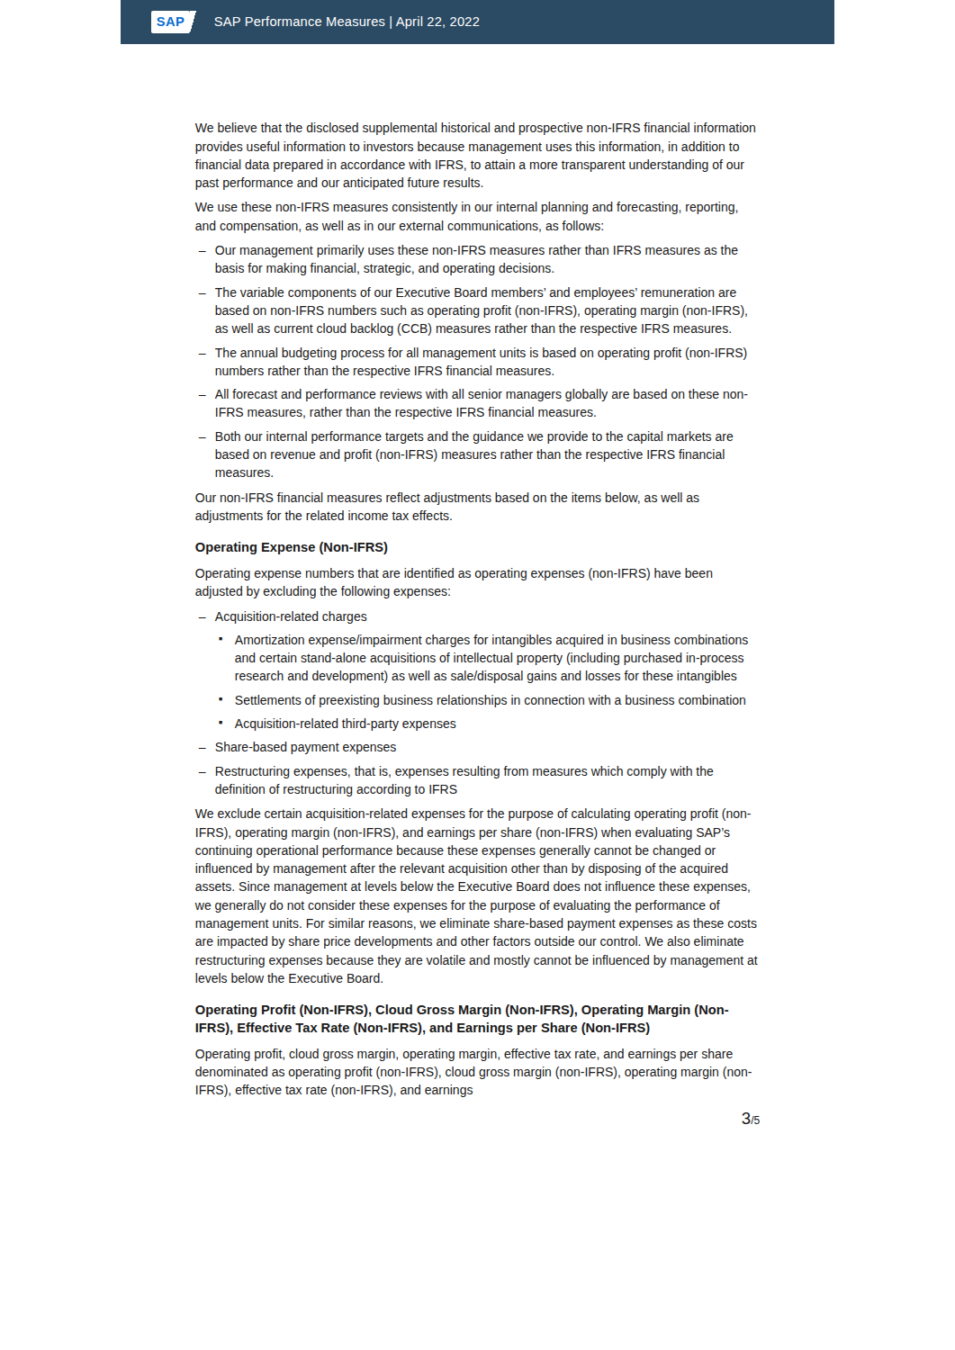SAP SAP Performance Measures | April 22, 2022
We believe that the disclosed supplemental historical and prospective non-IFRS financial information provides useful information to investors because management uses this information, in addition to financial data prepared in accordance with IFRS, to attain a more transparent understanding of our past performance and our anticipated future results.
We use these non-IFRS measures consistently in our internal planning and forecasting, reporting, and compensation, as well as in our external communications, as follows:
Our management primarily uses these non-IFRS measures rather than IFRS measures as the basis for making financial, strategic, and operating decisions.
The variable components of our Executive Board members’ and employees’ remuneration are based on non-IFRS numbers such as operating profit (non-IFRS), operating margin (non-IFRS), as well as current cloud backlog (CCB) measures rather than the respective IFRS measures.
The annual budgeting process for all management units is based on operating profit (non-IFRS) numbers rather than the respective IFRS financial measures.
All forecast and performance reviews with all senior managers globally are based on these non-IFRS measures, rather than the respective IFRS financial measures.
Both our internal performance targets and the guidance we provide to the capital markets are based on revenue and profit (non-IFRS) measures rather than the respective IFRS financial measures.
Our non-IFRS financial measures reflect adjustments based on the items below, as well as adjustments for the related income tax effects.
Operating Expense (Non-IFRS)
Operating expense numbers that are identified as operating expenses (non-IFRS) have been adjusted by excluding the following expenses:
Acquisition-related charges
Amortization expense/impairment charges for intangibles acquired in business combinations and certain stand-alone acquisitions of intellectual property (including purchased in-process research and development) as well as sale/disposal gains and losses for these intangibles
Settlements of preexisting business relationships in connection with a business combination
Acquisition-related third-party expenses
Share-based payment expenses
Restructuring expenses, that is, expenses resulting from measures which comply with the definition of restructuring according to IFRS
We exclude certain acquisition-related expenses for the purpose of calculating operating profit (non-IFRS), operating margin (non-IFRS), and earnings per share (non-IFRS) when evaluating SAP’s continuing operational performance because these expenses generally cannot be changed or influenced by management after the relevant acquisition other than by disposing of the acquired assets. Since management at levels below the Executive Board does not influence these expenses, we generally do not consider these expenses for the purpose of evaluating the performance of management units. For similar reasons, we eliminate share-based payment expenses as these costs are impacted by share price developments and other factors outside our control. We also eliminate restructuring expenses because they are volatile and mostly cannot be influenced by management at levels below the Executive Board.
Operating Profit (Non-IFRS), Cloud Gross Margin (Non-IFRS), Operating Margin (Non-IFRS), Effective Tax Rate (Non-IFRS), and Earnings per Share (Non-IFRS)
Operating profit, cloud gross margin, operating margin, effective tax rate, and earnings per share denominated as operating profit (non-IFRS), cloud gross margin (non-IFRS), operating margin (non-IFRS), effective tax rate (non-IFRS), and earnings
3/5